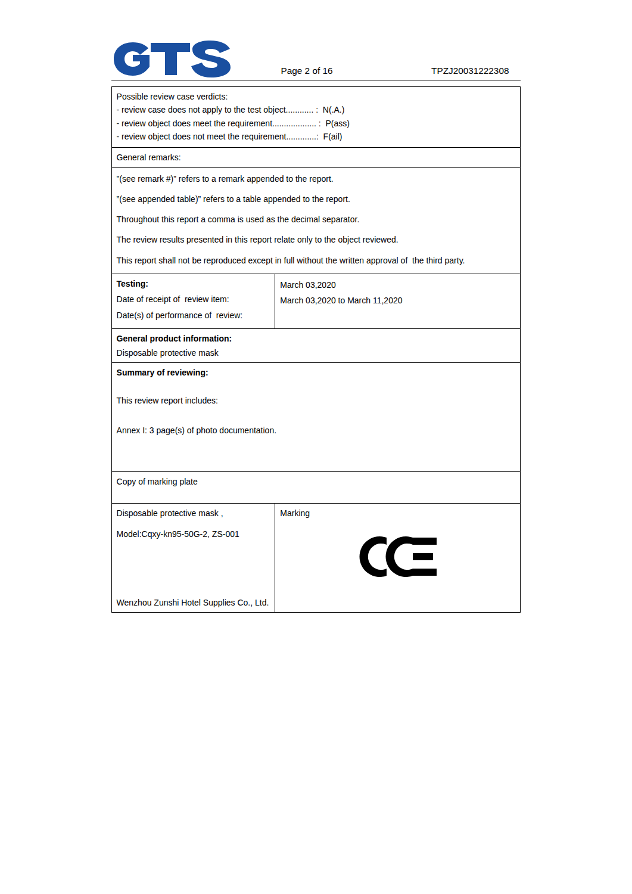Page 2 of 16 TPZJ20031222308
| Possible review case verdicts: - review case does not apply to the test object ............ : N(.A.) - review object does meet the requirement ................... : P(ass) - review object does not meet the requirement ............. : F(ail) |
| General remarks: |
| ”(see remark #)” refers to a remark appended to the report. ”(see appended table)” refers to a table appended to the report. Throughout this report a comma is used as the decimal separator. The review results presented in this report relate only to the object reviewed. This report shall not be reproduced except in full without the written approval of the third party. |
| Testing: Date of receipt of review item: Date(s) of performance of review: | March 03,2020 March 03,2020 to March 11,2020 |
| General product information: Disposable protective mask |
| Summary of reviewing: This review report includes: Annex I: 3 page(s) of photo documentation. |
| Copy of marking plate |
| Disposable protective mask , Model:Cqxy-kn95-50G-2, ZS-001 Wenzhou Zunshi Hotel Supplies Co., Ltd. | Marking |